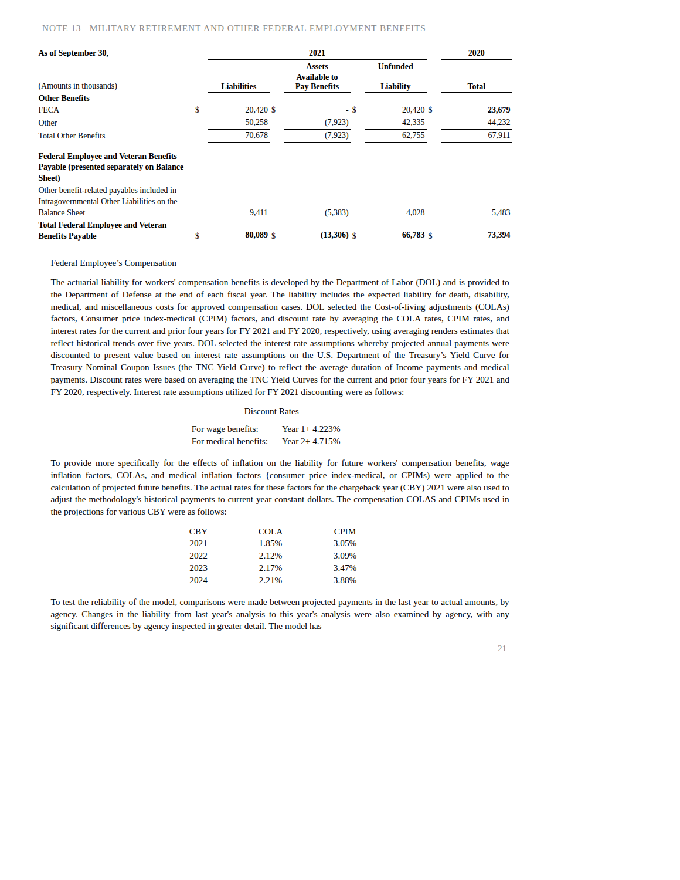Note 13 Military Retirement and Other Federal Employment Benefits
| As of September 30, | | 2021 | | 2020 |
| | | | | Assets | | Unfunded | | |
| (Amounts in thousands) | | Liabilities | | Available to Pay Benefits | | Liability | | Total |
| Other Benefits | |
| FECA | $ | 20,420 | $ | - | $ | 20,420 | $ | 23,679 |
| Other | | 50,258 | | (7,923) | | 42,335 | | 44,232 |
| Total Other Benefits | | 70,678 | | (7,923) | | 62,755 | | 67,911 |
| Federal Employee and Veteran Benefits Payable (presented separately on Balance Sheet) | |
| Other benefit-related payables included in Intragovernmental Other Liabilities on the Balance Sheet | | 9,411 | | (5,383) | | 4,028 | | 5,483 |
| Total Federal Employee and Veteran Benefits Payable | $ | 80,089 | $ | (13,306) | $ | 66,783 | $ | 73,394 |
Federal Employee’s Compensation
The actuarial liability for workers' compensation benefits is developed by the Department of Labor (DOL) and is provided to the Department of Defense at the end of each fiscal year. The liability includes the expected liability for death, disability, medical, and miscellaneous costs for approved compensation cases. DOL selected the Cost-of-living adjustments (COLAs) factors, Consumer price index-medical (CPIM) factors, and discount rate by averaging the COLA rates, CPIM rates, and interest rates for the current and prior four years for FY 2021 and FY 2020, respectively, using averaging renders estimates that reflect historical trends over five years. DOL selected the interest rate assumptions whereby projected annual payments were discounted to present value based on interest rate assumptions on the U.S. Department of the Treasury’s Yield Curve for Treasury Nominal Coupon Issues (the TNC Yield Curve) to reflect the average duration of Income payments and medical payments. Discount rates were based on averaging the TNC Yield Curves for the current and prior four years for FY 2021 and FY 2020, respectively. Interest rate assumptions utilized for FY 2021 discounting were as follows:
Discount Rates
| For wage benefits: | Year 1+ 4.223% |
| For medical benefits: | Year 2+ 4.715% |
To provide more specifically for the effects of inflation on the liability for future workers' compensation benefits, wage inflation factors, COLAs, and medical inflation factors {consumer price index-medical, or CPIMs) were applied to the calculation of projected future benefits. The actual rates for these factors for the chargeback year (CBY) 2021 were also used to adjust the methodology's historical payments to current year constant dollars. The compensation COLAS and CPIMs used in the projections for various CBY were as follows:
| CBY | COLA | CPIM |
| --- | --- | --- |
| 2021 | 1.85% | 3.05% |
| 2022 | 2.12% | 3.09% |
| 2023 | 2.17% | 3.47% |
| 2024 | 2.21% | 3.88% |
To test the reliability of the model, comparisons were made between projected payments in the last year to actual amounts, by agency. Changes in the liability from last year's analysis to this year's analysis were also examined by agency, with any significant differences by agency inspected in greater detail. The model has
21